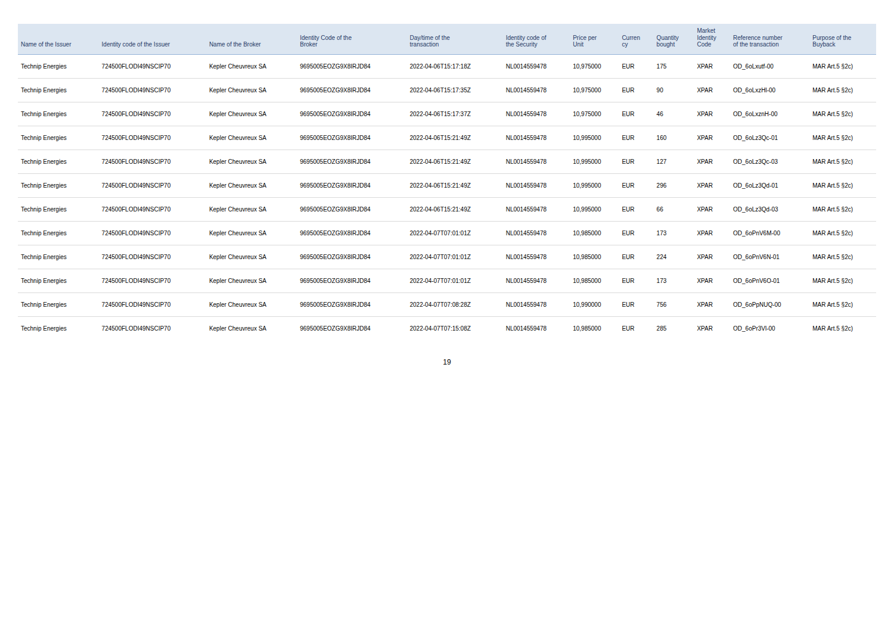| Name of the Issuer | Identity code of the Issuer | Name of the Broker | Identity Code of the Broker | Day/time of the transaction | Identity code of the Security | Price per Unit | Curren cy | Quantity bought | Market Identity Code | Reference number of the transaction | Purpose of the Buyback |
| --- | --- | --- | --- | --- | --- | --- | --- | --- | --- | --- | --- |
| Technip Energies | 724500FLODI49NSCIP70 | Kepler Cheuvreux SA | 9695005EOZG9X8IRJD84 | 2022-04-06T15:17:18Z | NL0014559478 | 10,975000 | EUR | 175 | XPAR | OD_6oLxutf-00 | MAR Art.5 §2c) |
| Technip Energies | 724500FLODI49NSCIP70 | Kepler Cheuvreux SA | 9695005EOZG9X8IRJD84 | 2022-04-06T15:17:35Z | NL0014559478 | 10,975000 | EUR | 90 | XPAR | OD_6oLxzHl-00 | MAR Art.5 §2c) |
| Technip Energies | 724500FLODI49NSCIP70 | Kepler Cheuvreux SA | 9695005EOZG9X8IRJD84 | 2022-04-06T15:17:37Z | NL0014559478 | 10,975000 | EUR | 46 | XPAR | OD_6oLxznH-00 | MAR Art.5 §2c) |
| Technip Energies | 724500FLODI49NSCIP70 | Kepler Cheuvreux SA | 9695005EOZG9X8IRJD84 | 2022-04-06T15:21:49Z | NL0014559478 | 10,995000 | EUR | 160 | XPAR | OD_6oLz3Qc-01 | MAR Art.5 §2c) |
| Technip Energies | 724500FLODI49NSCIP70 | Kepler Cheuvreux SA | 9695005EOZG9X8IRJD84 | 2022-04-06T15:21:49Z | NL0014559478 | 10,995000 | EUR | 127 | XPAR | OD_6oLz3Qc-03 | MAR Art.5 §2c) |
| Technip Energies | 724500FLODI49NSCIP70 | Kepler Cheuvreux SA | 9695005EOZG9X8IRJD84 | 2022-04-06T15:21:49Z | NL0014559478 | 10,995000 | EUR | 296 | XPAR | OD_6oLz3Qd-01 | MAR Art.5 §2c) |
| Technip Energies | 724500FLODI49NSCIP70 | Kepler Cheuvreux SA | 9695005EOZG9X8IRJD84 | 2022-04-06T15:21:49Z | NL0014559478 | 10,995000 | EUR | 66 | XPAR | OD_6oLz3Qd-03 | MAR Art.5 §2c) |
| Technip Energies | 724500FLODI49NSCIP70 | Kepler Cheuvreux SA | 9695005EOZG9X8IRJD84 | 2022-04-07T07:01:01Z | NL0014559478 | 10,985000 | EUR | 173 | XPAR | OD_6oPnV6M-00 | MAR Art.5 §2c) |
| Technip Energies | 724500FLODI49NSCIP70 | Kepler Cheuvreux SA | 9695005EOZG9X8IRJD84 | 2022-04-07T07:01:01Z | NL0014559478 | 10,985000 | EUR | 224 | XPAR | OD_6oPnV6N-01 | MAR Art.5 §2c) |
| Technip Energies | 724500FLODI49NSCIP70 | Kepler Cheuvreux SA | 9695005EOZG9X8IRJD84 | 2022-04-07T07:01:01Z | NL0014559478 | 10,985000 | EUR | 173 | XPAR | OD_6oPnV6O-01 | MAR Art.5 §2c) |
| Technip Energies | 724500FLODI49NSCIP70 | Kepler Cheuvreux SA | 9695005EOZG9X8IRJD84 | 2022-04-07T07:08:28Z | NL0014559478 | 10,990000 | EUR | 756 | XPAR | OD_6oPpNUQ-00 | MAR Art.5 §2c) |
| Technip Energies | 724500FLODI49NSCIP70 | Kepler Cheuvreux SA | 9695005EOZG9X8IRJD84 | 2022-04-07T07:15:08Z | NL0014559478 | 10,985000 | EUR | 285 | XPAR | OD_6oPr3Vl-00 | MAR Art.5 §2c) |
19